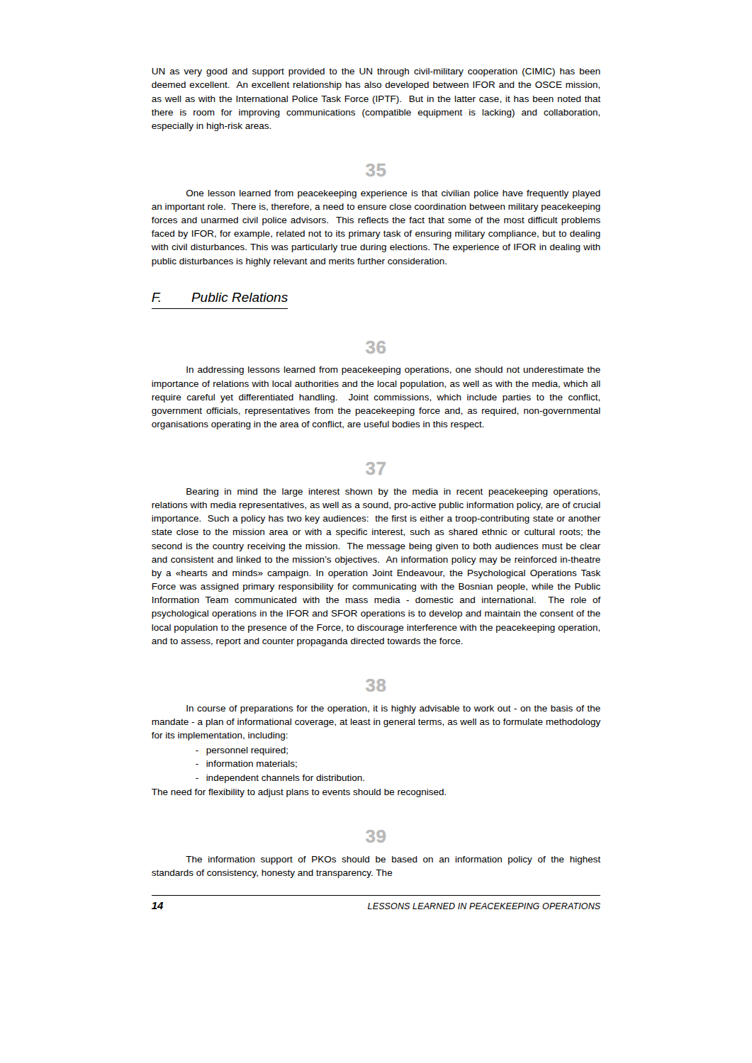UN as very good and support provided to the UN through civil-military cooperation (CIMIC) has been deemed excellent. An excellent relationship has also developed between IFOR and the OSCE mission, as well as with the International Police Task Force (IPTF). But in the latter case, it has been noted that there is room for improving communications (compatible equipment is lacking) and collaboration, especially in high-risk areas.
35
One lesson learned from peacekeeping experience is that civilian police have frequently played an important role. There is, therefore, a need to ensure close coordination between military peacekeeping forces and unarmed civil police advisors. This reflects the fact that some of the most difficult problems faced by IFOR, for example, related not to its primary task of ensuring military compliance, but to dealing with civil disturbances. This was particularly true during elections. The experience of IFOR in dealing with public disturbances is highly relevant and merits further consideration.
F. Public Relations
36
In addressing lessons learned from peacekeeping operations, one should not underestimate the importance of relations with local authorities and the local population, as well as with the media, which all require careful yet differentiated handling. Joint commissions, which include parties to the conflict, government officials, representatives from the peacekeeping force and, as required, non-governmental organisations operating in the area of conflict, are useful bodies in this respect.
37
Bearing in mind the large interest shown by the media in recent peacekeeping operations, relations with media representatives, as well as a sound, pro-active public information policy, are of crucial importance. Such a policy has two key audiences: the first is either a troop-contributing state or another state close to the mission area or with a specific interest, such as shared ethnic or cultural roots; the second is the country receiving the mission. The message being given to both audiences must be clear and consistent and linked to the mission’s objectives. An information policy may be reinforced in-theatre by a «hearts and minds» campaign. In operation Joint Endeavour, the Psychological Operations Task Force was assigned primary responsibility for communicating with the Bosnian people, while the Public Information Team communicated with the mass media - domestic and international. The role of psychological operations in the IFOR and SFOR operations is to develop and maintain the consent of the local population to the presence of the Force, to discourage interference with the peacekeeping operation, and to assess, report and counter propaganda directed towards the force.
38
In course of preparations for the operation, it is highly advisable to work out - on the basis of the mandate - a plan of informational coverage, at least in general terms, as well as to formulate methodology for its implementation, including:
personnel required;
information materials;
independent channels for distribution.
The need for flexibility to adjust plans to events should be recognised.
39
The information support of PKOs should be based on an information policy of the highest standards of consistency, honesty and transparency. The
14 LESSONS LEARNED IN PEACEKEEPING OPERATIONS